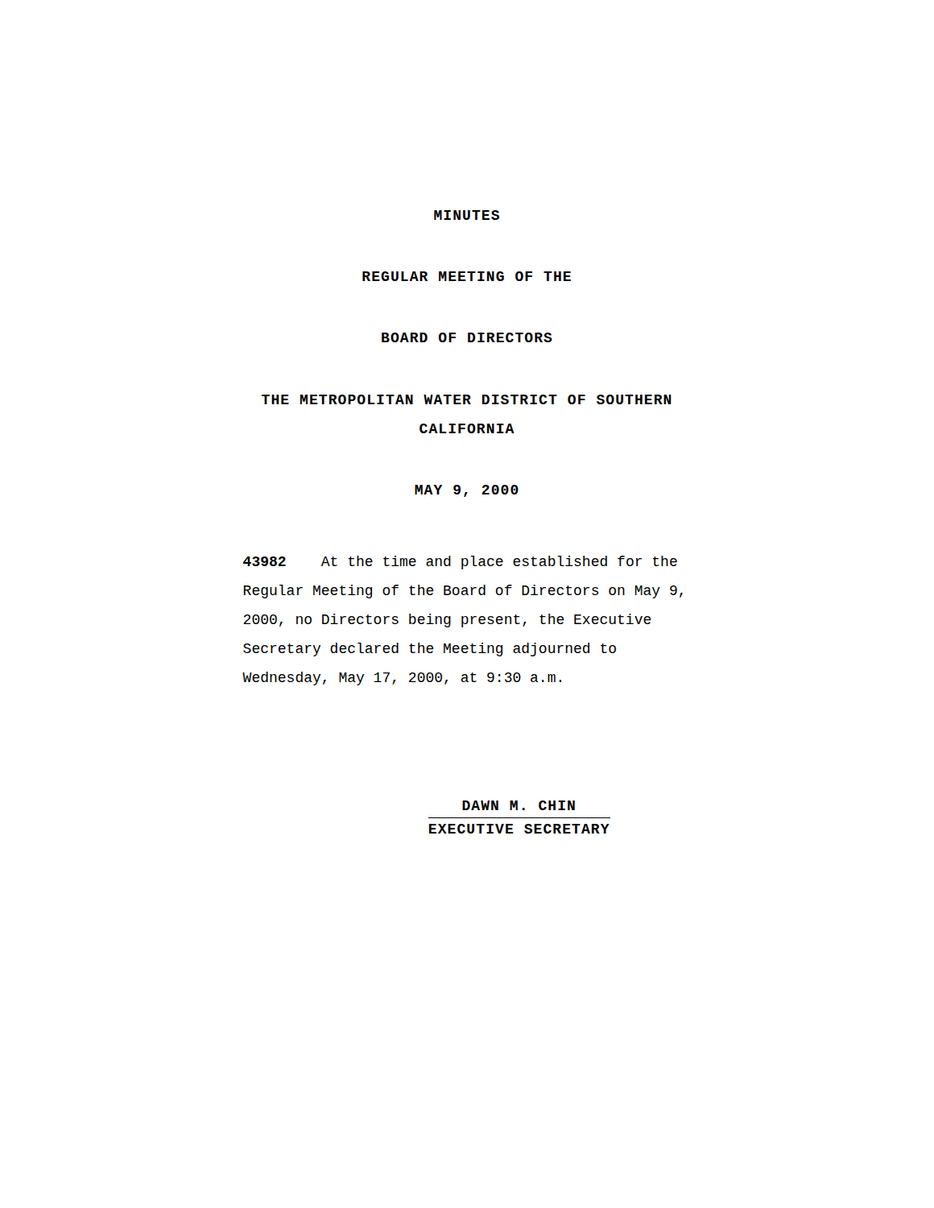MINUTES
REGULAR MEETING OF THE
BOARD OF DIRECTORS
THE METROPOLITAN WATER DISTRICT OF SOUTHERN CALIFORNIA
MAY 9, 2000
43982 At the time and place established for the Regular Meeting of the Board of Directors on May 9, 2000, no Directors being present, the Executive Secretary declared the Meeting adjourned to Wednesday, May 17, 2000, at 9:30 a.m.
DAWN M. CHIN EXECUTIVE SECRETARY